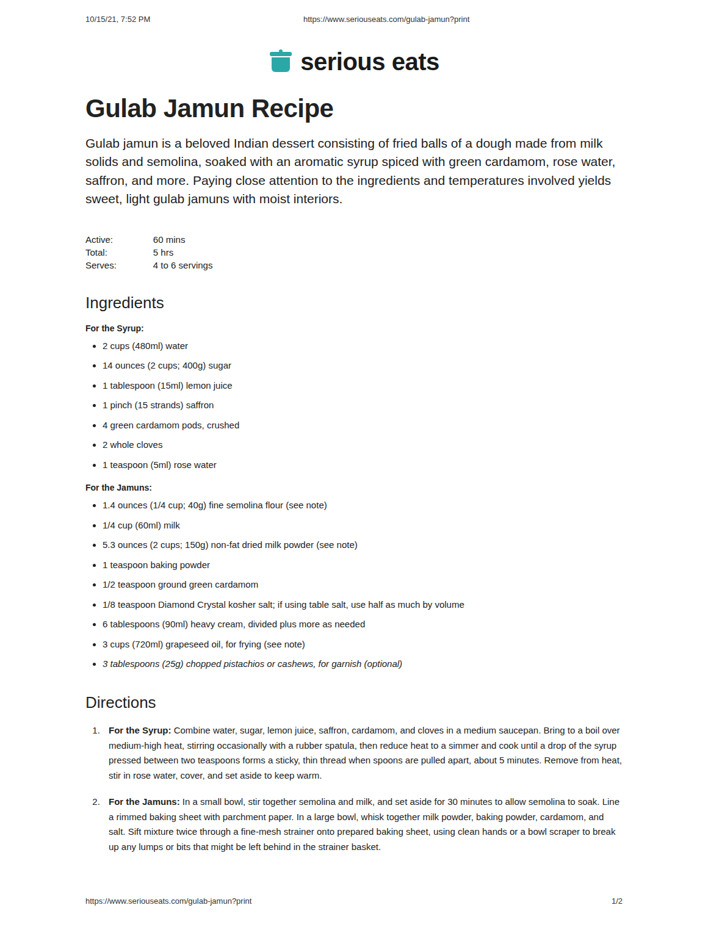10/15/21, 7:52 PM https://www.seriouseats.com/gulab-jamun?print
serious eats
Gulab Jamun Recipe
Gulab jamun is a beloved Indian dessert consisting of fried balls of a dough made from milk solids and semolina, soaked with an aromatic syrup spiced with green cardamom, rose water, saffron, and more. Paying close attention to the ingredients and temperatures involved yields sweet, light gulab jamuns with moist interiors.
| Active: | 60 mins |
| Total: | 5 hrs |
| Serves: | 4 to 6 servings |
Ingredients
For the Syrup:
2 cups (480ml) water
14 ounces (2 cups; 400g) sugar
1 tablespoon (15ml) lemon juice
1 pinch (15 strands) saffron
4 green cardamom pods, crushed
2 whole cloves
1 teaspoon (5ml) rose water
For the Jamuns:
1.4 ounces (1/4 cup; 40g) fine semolina flour (see note)
1/4 cup (60ml) milk
5.3 ounces (2 cups; 150g) non-fat dried milk powder (see note)
1 teaspoon baking powder
1/2 teaspoon ground green cardamom
1/8 teaspoon Diamond Crystal kosher salt; if using table salt, use half as much by volume
6 tablespoons (90ml) heavy cream, divided plus more as needed
3 cups (720ml) grapeseed oil, for frying (see note)
3 tablespoons (25g) chopped pistachios or cashews, for garnish (optional)
Directions
For the Syrup: Combine water, sugar, lemon juice, saffron, cardamom, and cloves in a medium saucepan. Bring to a boil over medium-high heat, stirring occasionally with a rubber spatula, then reduce heat to a simmer and cook until a drop of the syrup pressed between two teaspoons forms a sticky, thin thread when spoons are pulled apart, about 5 minutes. Remove from heat, stir in rose water, cover, and set aside to keep warm.
For the Jamuns: In a small bowl, stir together semolina and milk, and set aside for 30 minutes to allow semolina to soak. Line a rimmed baking sheet with parchment paper. In a large bowl, whisk together milk powder, baking powder, cardamom, and salt. Sift mixture twice through a fine-mesh strainer onto prepared baking sheet, using clean hands or a bowl scraper to break up any lumps or bits that might be left behind in the strainer basket.
https://www.seriouseats.com/gulab-jamun?print 1/2